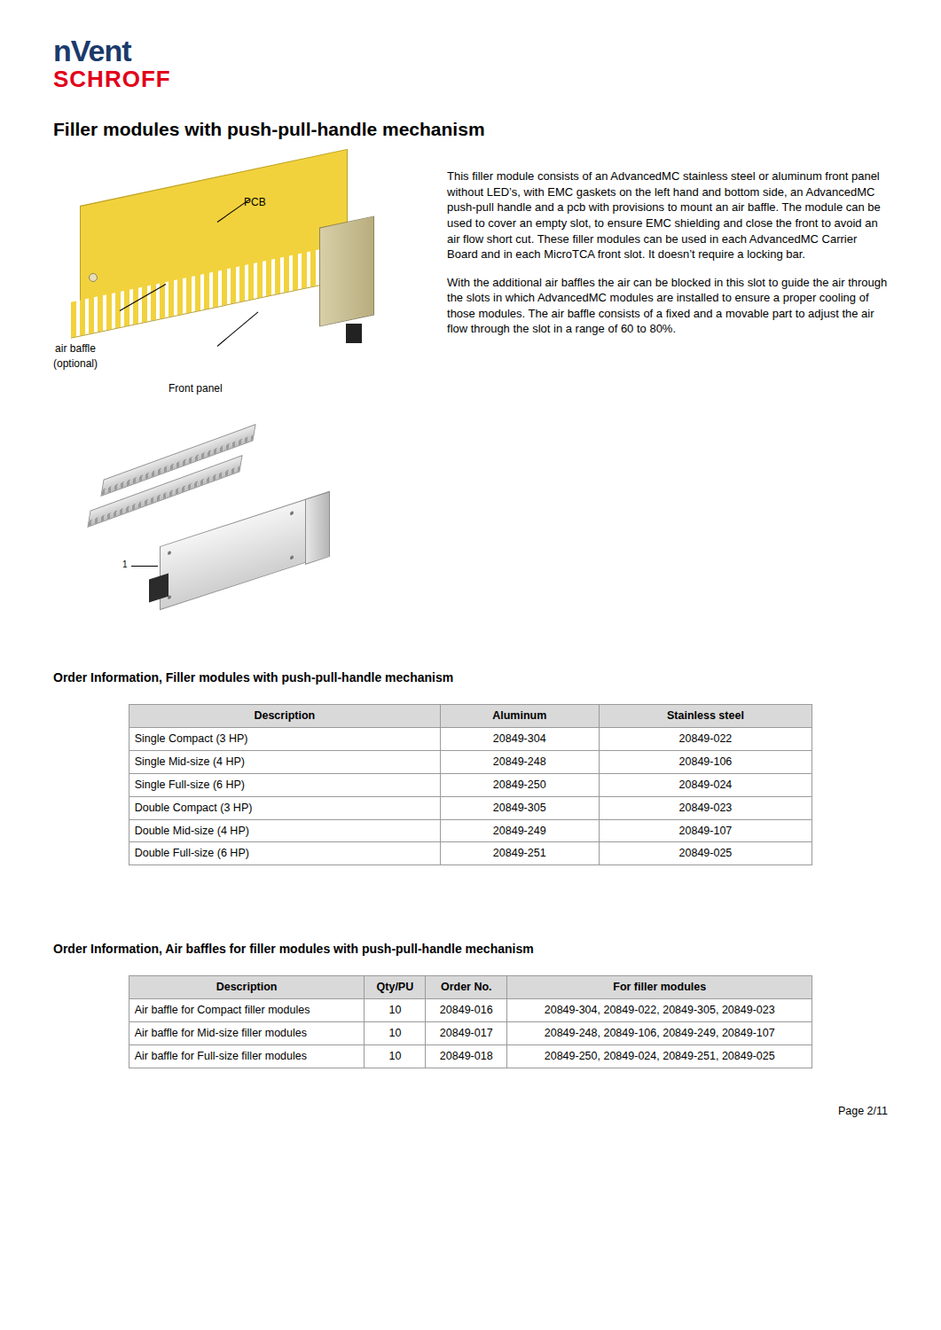nVent
SCHROFF
Filler modules with push-pull-handle mechanism
PCB
air baffle
(optional)
Front panel
1
This filler module consists of an AdvancedMC stainless steel or aluminum front panel without LED’s, with EMC gaskets on the left hand and bottom side, an AdvancedMC push-pull handle and a pcb with provisions to mount an air baffle. The module can be used to cover an empty slot, to ensure EMC shielding and close the front to avoid an air flow short cut. These filler modules can be used in each AdvancedMC Carrier Board and in each MicroTCA front slot. It doesn’t require a locking bar.
With the additional air baffles the air can be blocked in this slot to guide the air through the slots in which AdvancedMC modules are installed to ensure a proper cooling of those modules. The air baffle consists of a fixed and a movable part to adjust the air flow through the slot in a range of 60 to 80%.
Order Information, Filler modules with push-pull-handle mechanism
| Description | Aluminum | Stainless steel |
| --- | --- | --- |
| Single Compact (3 HP) | 20849-304 | 20849-022 |
| Single Mid-size (4 HP) | 20849-248 | 20849-106 |
| Single Full-size (6 HP) | 20849-250 | 20849-024 |
| Double Compact (3 HP) | 20849-305 | 20849-023 |
| Double Mid-size (4 HP) | 20849-249 | 20849-107 |
| Double Full-size (6 HP) | 20849-251 | 20849-025 |
Order Information, Air baffles for filler modules with push-pull-handle mechanism
| Description | Qty/PU | Order No. | For filler modules |
| --- | --- | --- | --- |
| Air baffle for Compact filler modules | 10 | 20849-016 | 20849-304, 20849-022, 20849-305, 20849-023 |
| Air baffle for Mid-size filler modules | 10 | 20849-017 | 20849-248, 20849-106, 20849-249, 20849-107 |
| Air baffle for Full-size filler modules | 10 | 20849-018 | 20849-250, 20849-024, 20849-251, 20849-025 |
Page 2/11